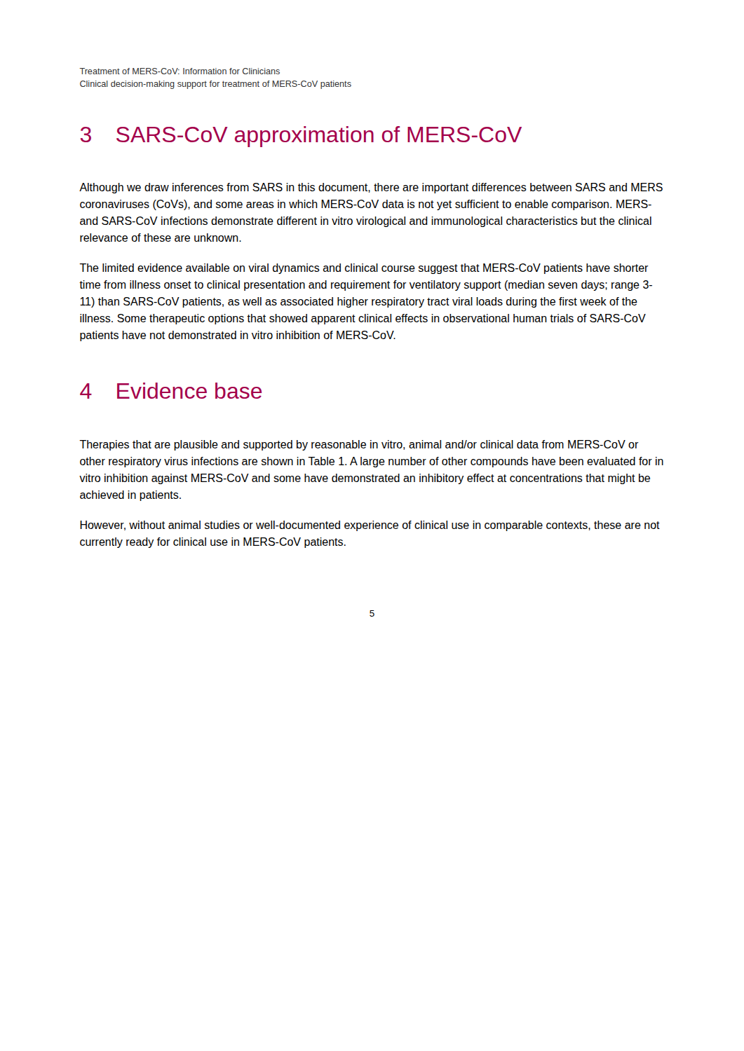Treatment of MERS-CoV: Information for Clinicians
Clinical decision-making support for treatment of MERS-CoV patients
3 SARS-CoV approximation of MERS-CoV
Although we draw inferences from SARS in this document, there are important differences between SARS and MERS coronaviruses (CoVs), and some areas in which MERS-CoV data is not yet sufficient to enable comparison. MERS- and SARS-CoV infections demonstrate different in vitro virological and immunological characteristics but the clinical relevance of these are unknown.
The limited evidence available on viral dynamics and clinical course suggest that MERS-CoV patients have shorter time from illness onset to clinical presentation and requirement for ventilatory support (median seven days; range 3-11) than SARS-CoV patients, as well as associated higher respiratory tract viral loads during the first week of the illness. Some therapeutic options that showed apparent clinical effects in observational human trials of SARS-CoV patients have not demonstrated in vitro inhibition of MERS-CoV.
4 Evidence base
Therapies that are plausible and supported by reasonable in vitro, animal and/or clinical data from MERS-CoV or other respiratory virus infections are shown in Table 1. A large number of other compounds have been evaluated for in vitro inhibition against MERS-CoV and some have demonstrated an inhibitory effect at concentrations that might be achieved in patients.
However, without animal studies or well-documented experience of clinical use in comparable contexts, these are not currently ready for clinical use in MERS-CoV patients.
5